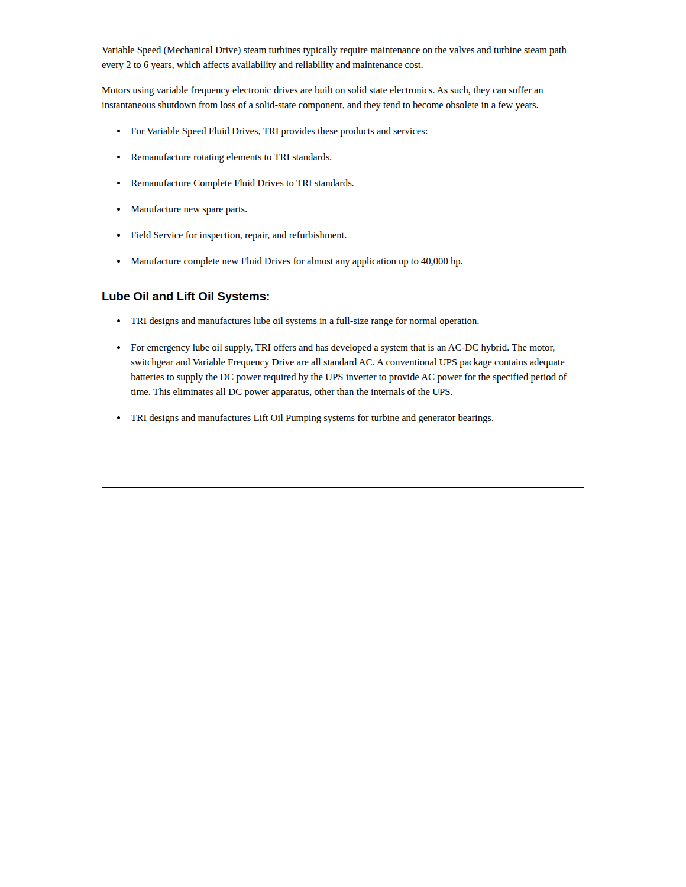Variable Speed (Mechanical Drive) steam turbines typically require maintenance on the valves and turbine steam path every 2 to 6 years, which affects availability and reliability and maintenance cost.
Motors using variable frequency electronic drives are built on solid state electronics. As such, they can suffer an instantaneous shutdown from loss of a solid-state component, and they tend to become obsolete in a few years.
For Variable Speed Fluid Drives, TRI provides these products and services:
Remanufacture rotating elements to TRI standards.
Remanufacture Complete Fluid Drives to TRI standards.
Manufacture new spare parts.
Field Service for inspection, repair, and refurbishment.
Manufacture complete new Fluid Drives for almost any application up to 40,000 hp.
Lube Oil and Lift Oil Systems:
TRI designs and manufactures lube oil systems in a full-size range for normal operation.
For emergency lube oil supply, TRI offers and has developed a system that is an AC-DC hybrid. The motor, switchgear and Variable Frequency Drive are all standard AC. A conventional UPS package contains adequate batteries to supply the DC power required by the UPS inverter to provide AC power for the specified period of time. This eliminates all DC power apparatus, other than the internals of the UPS.
TRI designs and manufactures Lift Oil Pumping systems for turbine and generator bearings.